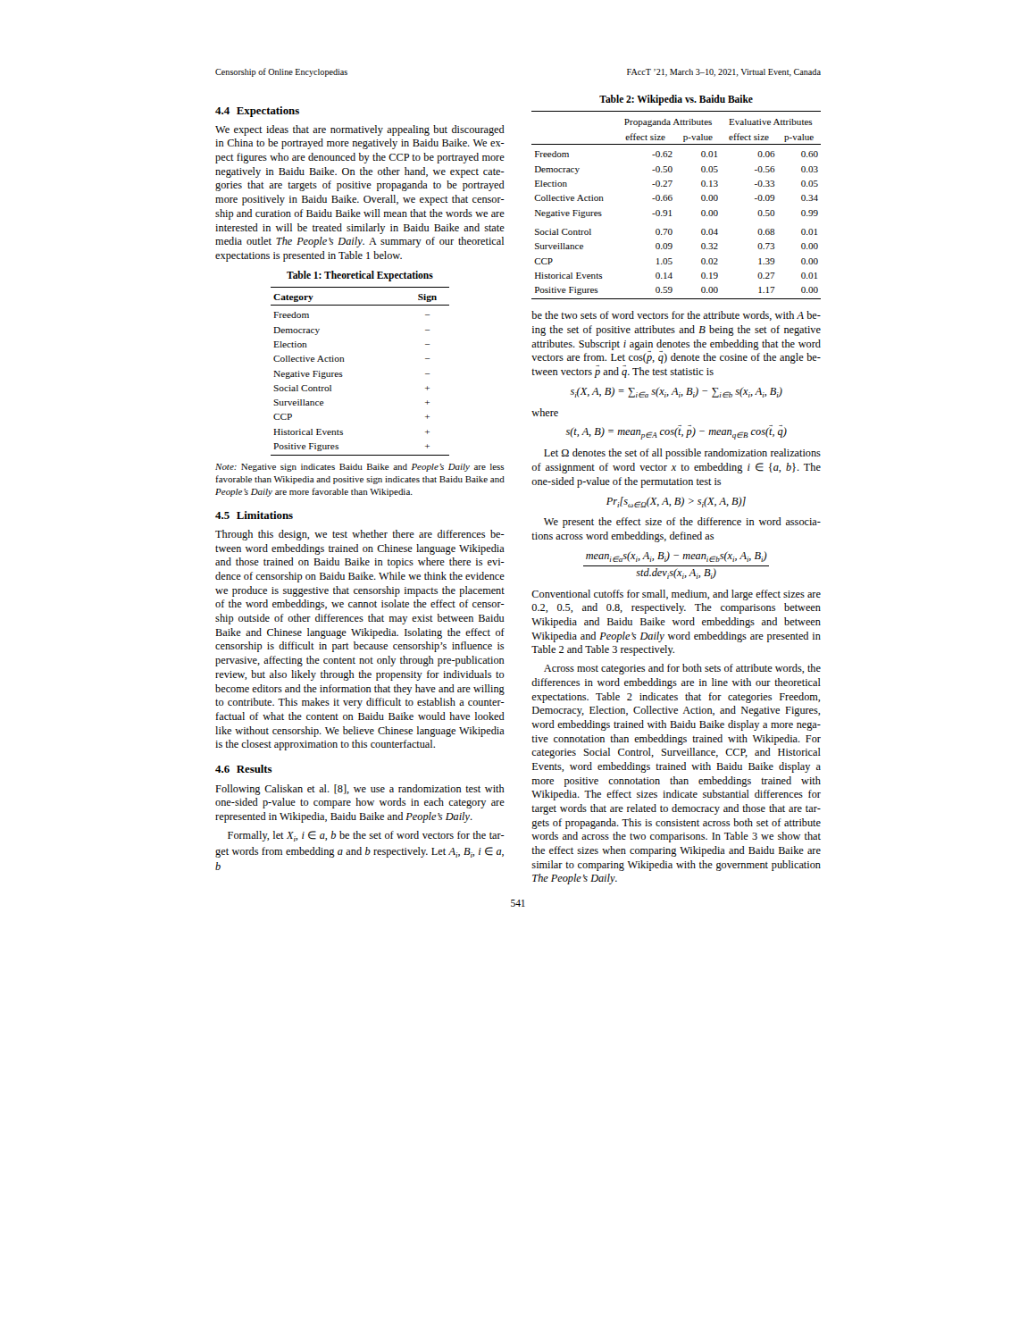Censorship of Online Encyclopedias
FAccT ’21, March 3–10, 2021, Virtual Event, Canada
4.4 Expectations
We expect ideas that are normatively appealing but discouraged in China to be portrayed more negatively in Baidu Baike. We expect figures who are denounced by the CCP to be portrayed more negatively in Baidu Baike. On the other hand, we expect categories that are targets of positive propaganda to be portrayed more positively in Baidu Baike. Overall, we expect that censorship and curation of Baidu Baike will mean that the words we are interested in will be treated similarly in Baidu Baike and state media outlet The People’s Daily. A summary of our theoretical expectations is presented in Table 1 below.
Table 1: Theoretical Expectations
| Category | Sign |
| --- | --- |
| Freedom | − |
| Democracy | − |
| Election | − |
| Collective Action | − |
| Negative Figures | − |
| Social Control | + |
| Surveillance | + |
| CCP | + |
| Historical Events | + |
| Positive Figures | + |
Note: Negative sign indicates Baidu Baike and People’s Daily are less favorable than Wikipedia and positive sign indicates that Baidu Baike and People’s Daily are more favorable than Wikipedia.
4.5 Limitations
Through this design, we test whether there are differences between word embeddings trained on Chinese language Wikipedia and those trained on Baidu Baike in topics where there is evidence of censorship on Baidu Baike. While we think the evidence we produce is suggestive that censorship impacts the placement of the word embeddings, we cannot isolate the effect of censorship outside of other differences that may exist between Baidu Baike and Chinese language Wikipedia. Isolating the effect of censorship is difficult in part because censorship’s influence is pervasive, affecting the content not only through pre-publication review, but also likely through the propensity for individuals to become editors and the information that they have and are willing to contribute. This makes it very difficult to establish a counterfactual of what the content on Baidu Baike would have looked like without censorship. We believe Chinese language Wikipedia is the closest approximation to this counterfactual.
4.6 Results
Following Caliskan et al. [8], we use a randomization test with one-sided p-value to compare how words in each category are represented in Wikipedia, Baidu Baike and People’s Daily.
Formally, let Xi, i ∈ a, b be the set of word vectors for the target words from embedding a and b respectively. Let Ai, Bi, i ∈ a, b
Table 2: Wikipedia vs. Baidu Baike
| | Propaganda Attributes | Evaluative Attributes |
| --- | --- | --- |
| | effect size | p-value | effect size | p-value |
| Freedom | -0.62 | 0.01 | 0.06 | 0.60 |
| Democracy | -0.50 | 0.05 | -0.56 | 0.03 |
| Election | -0.27 | 0.13 | -0.33 | 0.05 |
| Collective Action | -0.66 | 0.00 | -0.09 | 0.34 |
| Negative Figures | -0.91 | 0.00 | 0.50 | 0.99 |
| Social Control | 0.70 | 0.04 | 0.68 | 0.01 |
| Surveillance | 0.09 | 0.32 | 0.73 | 0.00 |
| CCP | 1.05 | 0.02 | 1.39 | 0.00 |
| Historical Events | 0.14 | 0.19 | 0.27 | 0.01 |
| Positive Figures | 0.59 | 0.00 | 1.17 | 0.00 |
be the two sets of word vectors for the attribute words, with A being the set of positive attributes and B being the set of negative attributes. Subscript i again denotes the embedding that the word vectors are from. Let cos(p, q) denote the cosine of the angle between vectors p and q. The test statistic is
si(X, A, B) = ∑i∈a s(xi, Ai, Bi) − ∑i∈b s(xi, Ai, Bi)
where
s(t, A, B) = meanp∈A cos(t, p) − meanq∈B cos(t, q)
Let Ω denotes the set of all possible randomization realizations of assignment of word vector x to embedding i ∈ {a, b}. The one-sided p-value of the permutation test is
Pri[sω∈Ω(X, A, B) > si(X, A, B)]
We present the effect size of the difference in word associations across word embeddings, defined as
meani∈as(xi, Ai, Bi) − meani∈bs(xi, Ai, Bi) std.devis(xi, Ai, Bi)
Conventional cutoffs for small, medium, and large effect sizes are 0.2, 0.5, and 0.8, respectively. The comparisons between Wikipedia and Baidu Baike word embeddings and between Wikipedia and People’s Daily word embeddings are presented in Table 2 and Table 3 respectively.
Across most categories and for both sets of attribute words, the differences in word embeddings are in line with our theoretical expectations. Table 2 indicates that for categories Freedom, Democracy, Election, Collective Action, and Negative Figures, word embeddings trained with Baidu Baike display a more negative connotation than embeddings trained with Wikipedia. For categories Social Control, Surveillance, CCP, and Historical Events, word embeddings trained with Baidu Baike display a more positive connotation than embeddings trained with Wikipedia. The effect sizes indicate substantial differences for target words that are related to democracy and those that are targets of propaganda. This is consistent across both set of attribute words and across the two comparisons. In Table 3 we show that the effect sizes when comparing Wikipedia and Baidu Baike are similar to comparing Wikipedia with the government publication The People’s Daily.
541